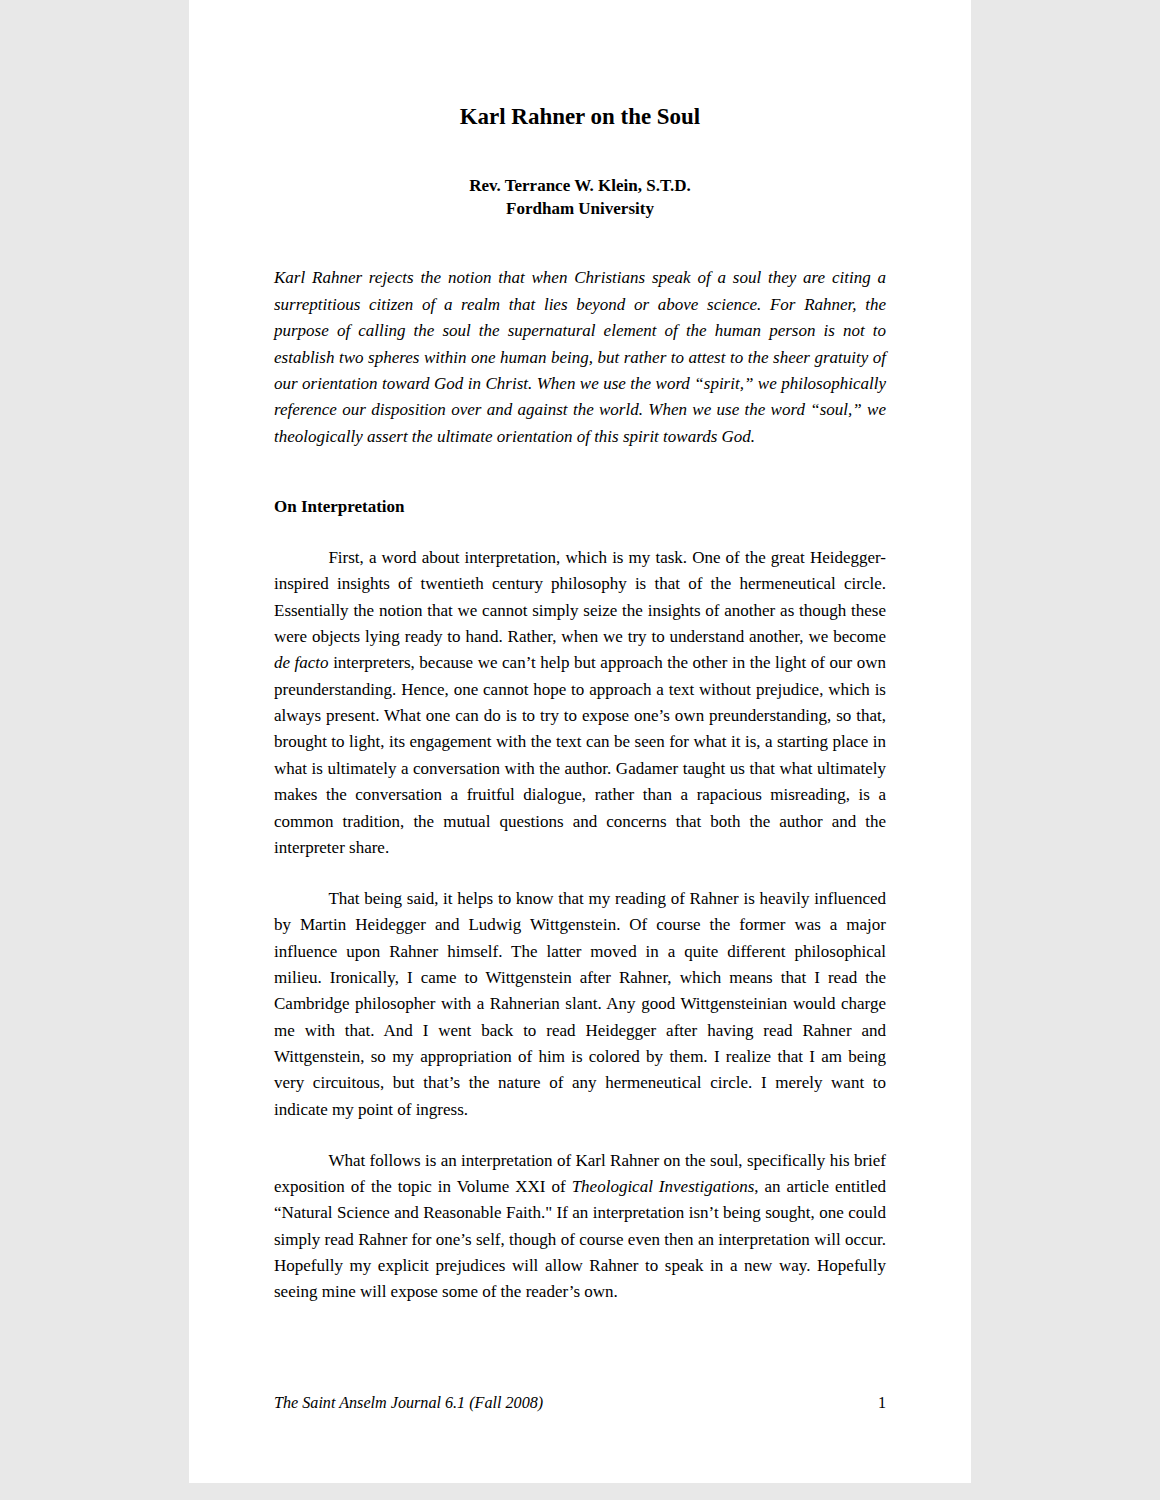Karl Rahner on the Soul
Rev. Terrance W. Klein, S.T.D. Fordham University
Karl Rahner rejects the notion that when Christians speak of a soul they are citing a surreptitious citizen of a realm that lies beyond or above science. For Rahner, the purpose of calling the soul the supernatural element of the human person is not to establish two spheres within one human being, but rather to attest to the sheer gratuity of our orientation toward God in Christ. When we use the word “spirit,” we philosophically reference our disposition over and against the world. When we use the word “soul,” we theologically assert the ultimate orientation of this spirit towards God.
On Interpretation
First, a word about interpretation, which is my task. One of the great Heidegger-inspired insights of twentieth century philosophy is that of the hermeneutical circle. Essentially the notion that we cannot simply seize the insights of another as though these were objects lying ready to hand. Rather, when we try to understand another, we become de facto interpreters, because we can’t help but approach the other in the light of our own preunderstanding. Hence, one cannot hope to approach a text without prejudice, which is always present. What one can do is to try to expose one’s own preunderstanding, so that, brought to light, its engagement with the text can be seen for what it is, a starting place in what is ultimately a conversation with the author. Gadamer taught us that what ultimately makes the conversation a fruitful dialogue, rather than a rapacious misreading, is a common tradition, the mutual questions and concerns that both the author and the interpreter share.
That being said, it helps to know that my reading of Rahner is heavily influenced by Martin Heidegger and Ludwig Wittgenstein. Of course the former was a major influence upon Rahner himself. The latter moved in a quite different philosophical milieu. Ironically, I came to Wittgenstein after Rahner, which means that I read the Cambridge philosopher with a Rahnerian slant. Any good Wittgensteinian would charge me with that. And I went back to read Heidegger after having read Rahner and Wittgenstein, so my appropriation of him is colored by them. I realize that I am being very circuitous, but that’s the nature of any hermeneutical circle. I merely want to indicate my point of ingress.
What follows is an interpretation of Karl Rahner on the soul, specifically his brief exposition of the topic in Volume XXI of Theological Investigations, an article entitled “Natural Science and Reasonable Faith." If an interpretation isn’t being sought, one could simply read Rahner for one’s self, though of course even then an interpretation will occur. Hopefully my explicit prejudices will allow Rahner to speak in a new way. Hopefully seeing mine will expose some of the reader’s own.
The Saint Anselm Journal 6.1 (Fall 2008) 1